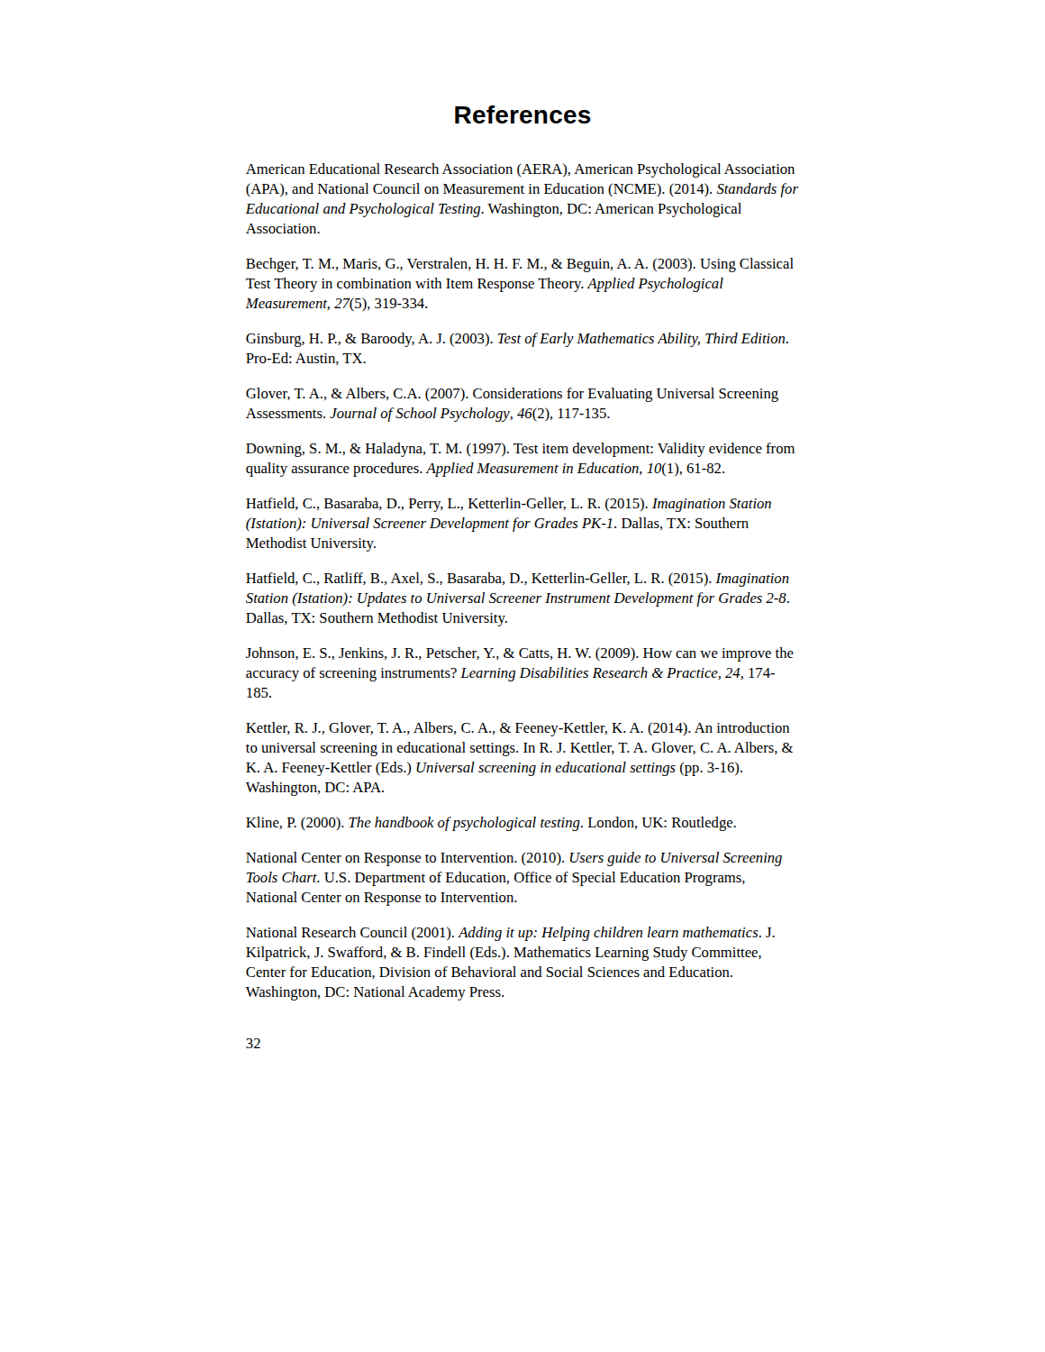References
American Educational Research Association (AERA), American Psychological Association (APA), and National Council on Measurement in Education (NCME). (2014). Standards for Educational and Psychological Testing. Washington, DC: American Psychological Association.
Bechger, T. M., Maris, G., Verstralen, H. H. F. M., & Beguin, A. A. (2003). Using Classical Test Theory in combination with Item Response Theory. Applied Psychological Measurement, 27(5), 319-334.
Ginsburg, H. P., & Baroody, A. J. (2003). Test of Early Mathematics Ability, Third Edition. Pro-Ed: Austin, TX.
Glover, T. A., & Albers, C.A. (2007). Considerations for Evaluating Universal Screening Assessments. Journal of School Psychology, 46(2), 117-135.
Downing, S. M., & Haladyna, T. M. (1997). Test item development: Validity evidence from quality assurance procedures. Applied Measurement in Education, 10(1), 61-82.
Hatfield, C., Basaraba, D., Perry, L., Ketterlin-Geller, L. R. (2015). Imagination Station (Istation): Universal Screener Development for Grades PK-1. Dallas, TX: Southern Methodist University.
Hatfield, C., Ratliff, B., Axel, S., Basaraba, D., Ketterlin-Geller, L. R. (2015). Imagination Station (Istation): Updates to Universal Screener Instrument Development for Grades 2-8. Dallas, TX: Southern Methodist University.
Johnson, E. S., Jenkins, J. R., Petscher, Y., & Catts, H. W. (2009). How can we improve the accuracy of screening instruments? Learning Disabilities Research & Practice, 24, 174-185.
Kettler, R. J., Glover, T. A., Albers, C. A., & Feeney-Kettler, K. A. (2014). An introduction to universal screening in educational settings. In R. J. Kettler, T. A. Glover, C. A. Albers, & K. A. Feeney-Kettler (Eds.) Universal screening in educational settings (pp. 3-16). Washington, DC: APA.
Kline, P. (2000). The handbook of psychological testing. London, UK: Routledge.
National Center on Response to Intervention. (2010). Users guide to Universal Screening Tools Chart. U.S. Department of Education, Office of Special Education Programs, National Center on Response to Intervention.
National Research Council (2001). Adding it up: Helping children learn mathematics. J. Kilpatrick, J. Swafford, & B. Findell (Eds.). Mathematics Learning Study Committee, Center for Education, Division of Behavioral and Social Sciences and Education.
Washington, DC: National Academy Press.
32